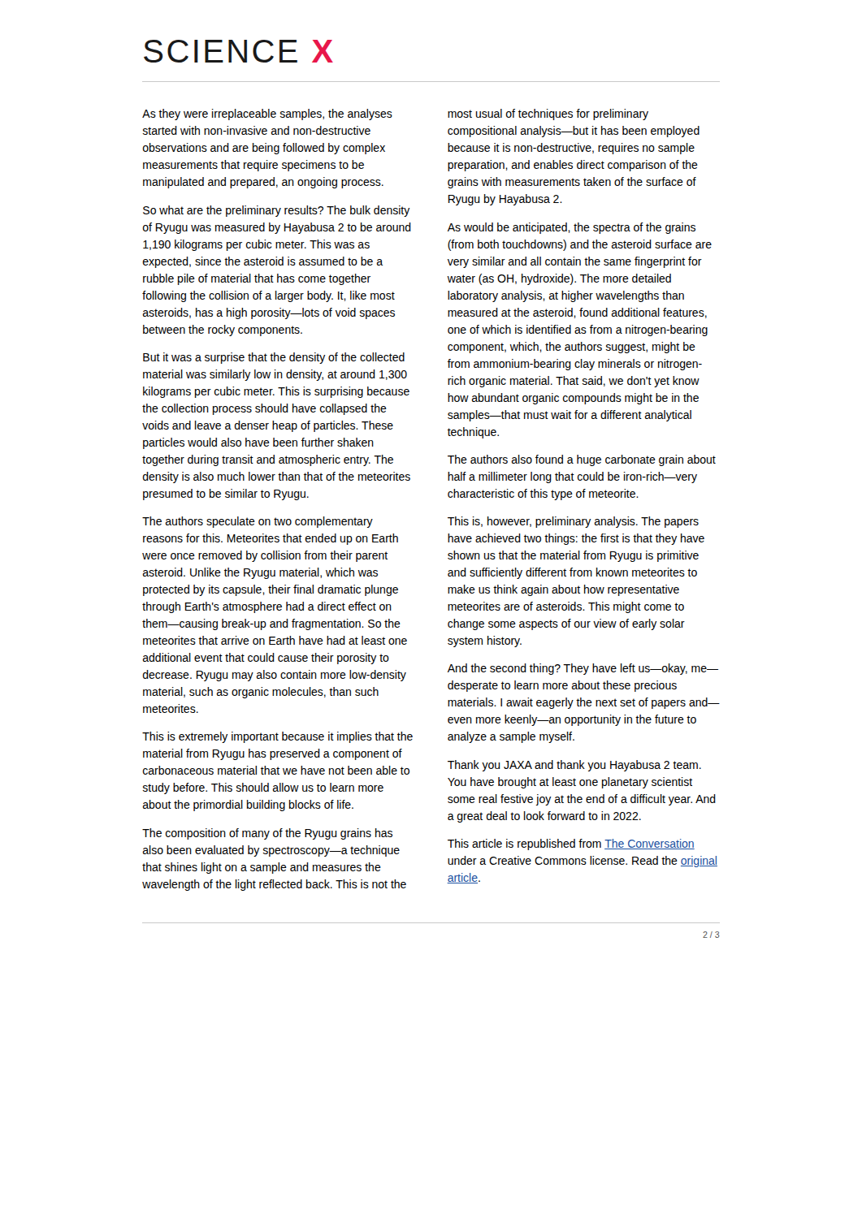SCIENCE X
As they were irreplaceable samples, the analyses started with non-invasive and non-destructive observations and are being followed by complex measurements that require specimens to be manipulated and prepared, an ongoing process.
So what are the preliminary results? The bulk density of Ryugu was measured by Hayabusa 2 to be around 1,190 kilograms per cubic meter. This was as expected, since the asteroid is assumed to be a rubble pile of material that has come together following the collision of a larger body. It, like most asteroids, has a high porosity—lots of void spaces between the rocky components.
But it was a surprise that the density of the collected material was similarly low in density, at around 1,300 kilograms per cubic meter. This is surprising because the collection process should have collapsed the voids and leave a denser heap of particles. These particles would also have been further shaken together during transit and atmospheric entry. The density is also much lower than that of the meteorites presumed to be similar to Ryugu.
The authors speculate on two complementary reasons for this. Meteorites that ended up on Earth were once removed by collision from their parent asteroid. Unlike the Ryugu material, which was protected by its capsule, their final dramatic plunge through Earth's atmosphere had a direct effect on them—causing break-up and fragmentation. So the meteorites that arrive on Earth have had at least one additional event that could cause their porosity to decrease. Ryugu may also contain more low-density material, such as organic molecules, than such meteorites.
This is extremely important because it implies that the material from Ryugu has preserved a component of carbonaceous material that we have not been able to study before. This should allow us to learn more about the primordial building blocks of life.
The composition of many of the Ryugu grains has also been evaluated by spectroscopy—a technique that shines light on a sample and measures the wavelength of the light reflected back. This is not the most usual of techniques for preliminary compositional analysis—but it has been employed because it is non-destructive, requires no sample preparation, and enables direct comparison of the grains with measurements taken of the surface of Ryugu by Hayabusa 2.
As would be anticipated, the spectra of the grains (from both touchdowns) and the asteroid surface are very similar and all contain the same fingerprint for water (as OH, hydroxide). The more detailed laboratory analysis, at higher wavelengths than measured at the asteroid, found additional features, one of which is identified as from a nitrogen-bearing component, which, the authors suggest, might be from ammonium-bearing clay minerals or nitrogen-rich organic material. That said, we don't yet know how abundant organic compounds might be in the samples—that must wait for a different analytical technique.
The authors also found a huge carbonate grain about half a millimeter long that could be iron-rich—very characteristic of this type of meteorite.
This is, however, preliminary analysis. The papers have achieved two things: the first is that they have shown us that the material from Ryugu is primitive and sufficiently different from known meteorites to make us think again about how representative meteorites are of asteroids. This might come to change some aspects of our view of early solar system history.
And the second thing? They have left us—okay, me—desperate to learn more about these precious materials. I await eagerly the next set of papers and—even more keenly—an opportunity in the future to analyze a sample myself.
Thank you JAXA and thank you Hayabusa 2 team. You have brought at least one planetary scientist some real festive joy at the end of a difficult year. And a great deal to look forward to in 2022.
This article is republished from The Conversation under a Creative Commons license. Read the original article.
2 / 3